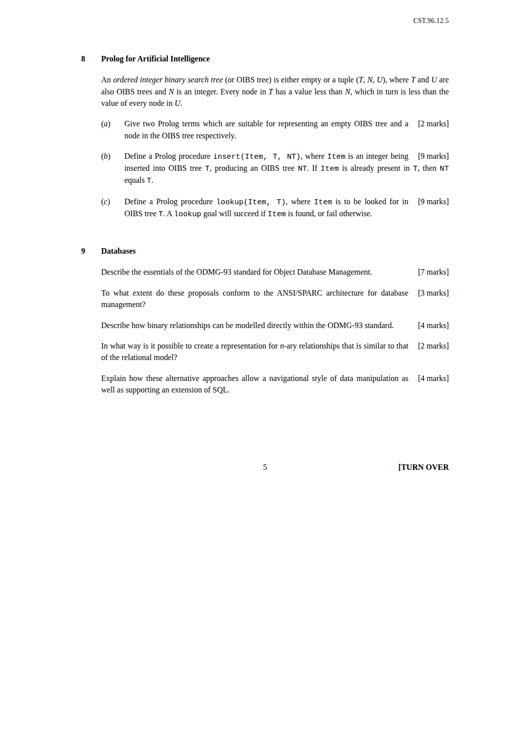CST.96.12.5
8 Prolog for Artificial Intelligence
An ordered integer binary search tree (or OIBS tree) is either empty or a tuple (T, N, U), where T and U are also OIBS trees and N is an integer. Every node in T has a value less than N, which in turn is less than the value of every node in U.
(a) [2 marks] Give two Prolog terms which are suitable for representing an empty OIBS tree and a node in the OIBS tree respectively.
(b) [9 marks] Define a Prolog procedure insert(Item, T, NT), where Item is an integer being inserted into OIBS tree T, producing an OIBS tree NT. If Item is already present in T, then NT equals T.
(c) [9 marks] Define a Prolog procedure lookup(Item, T), where Item is to be looked for in OIBS tree T. A lookup goal will succeed if Item is found, or fail otherwise.
9 Databases
[7 marks] Describe the essentials of the ODMG-93 standard for Object Database Management.
[3 marks] To what extent do these proposals conform to the ANSI/SPARC architecture for database management?
[4 marks] Describe how binary relationships can be modelled directly within the ODMG-93 standard.
[2 marks] In what way is it possible to create a representation for n-ary relationships that is similar to that of the relational model?
[4 marks] Explain how these alternative approaches allow a navigational style of data manipulation as well as supporting an extension of SQL.
5 [TURN OVER